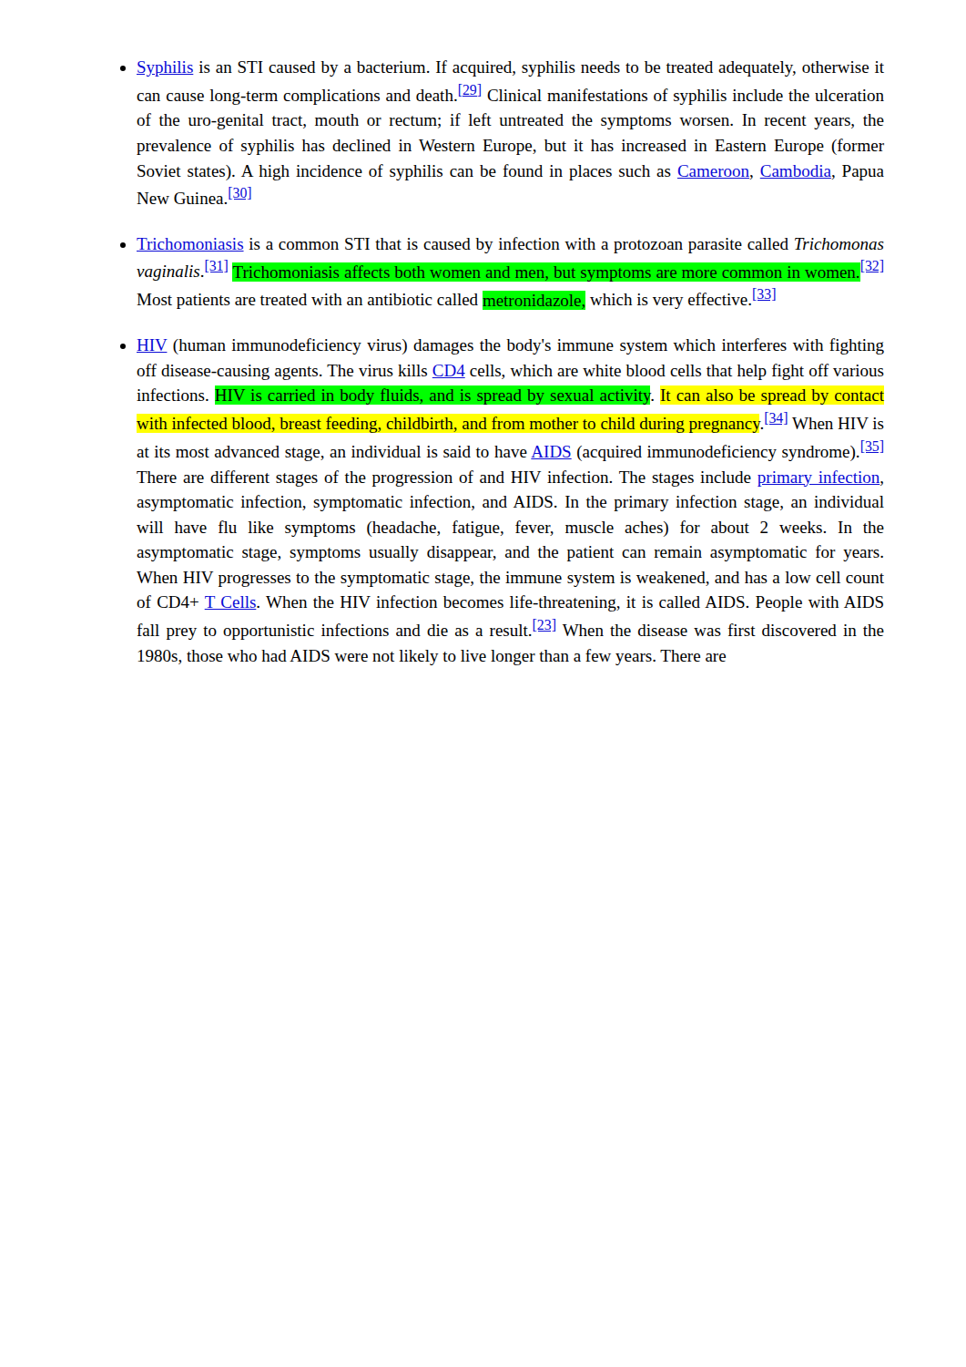Syphilis is an STI caused by a bacterium. If acquired, syphilis needs to be treated adequately, otherwise it can cause long-term complications and death.[29] Clinical manifestations of syphilis include the ulceration of the uro-genital tract, mouth or rectum; if left untreated the symptoms worsen. In recent years, the prevalence of syphilis has declined in Western Europe, but it has increased in Eastern Europe (former Soviet states). A high incidence of syphilis can be found in places such as Cameroon, Cambodia, Papua New Guinea.[30]
Trichomoniasis is a common STI that is caused by infection with a protozoan parasite called Trichomonas vaginalis.[31] Trichomoniasis affects both women and men, but symptoms are more common in women.[32] Most patients are treated with an antibiotic called metronidazole, which is very effective.[33]
HIV (human immunodeficiency virus) damages the body's immune system which interferes with fighting off disease-causing agents. The virus kills CD4 cells, which are white blood cells that help fight off various infections. HIV is carried in body fluids, and is spread by sexual activity. It can also be spread by contact with infected blood, breast feeding, childbirth, and from mother to child during pregnancy.[34] When HIV is at its most advanced stage, an individual is said to have AIDS (acquired immunodeficiency syndrome).[35] There are different stages of the progression of and HIV infection. The stages include primary infection, asymptomatic infection, symptomatic infection, and AIDS. In the primary infection stage, an individual will have flu like symptoms (headache, fatigue, fever, muscle aches) for about 2 weeks. In the asymptomatic stage, symptoms usually disappear, and the patient can remain asymptomatic for years. When HIV progresses to the symptomatic stage, the immune system is weakened, and has a low cell count of CD4+ T Cells. When the HIV infection becomes life-threatening, it is called AIDS. People with AIDS fall prey to opportunistic infections and die as a result.[23] When the disease was first discovered in the 1980s, those who had AIDS were not likely to live longer than a few years. There are